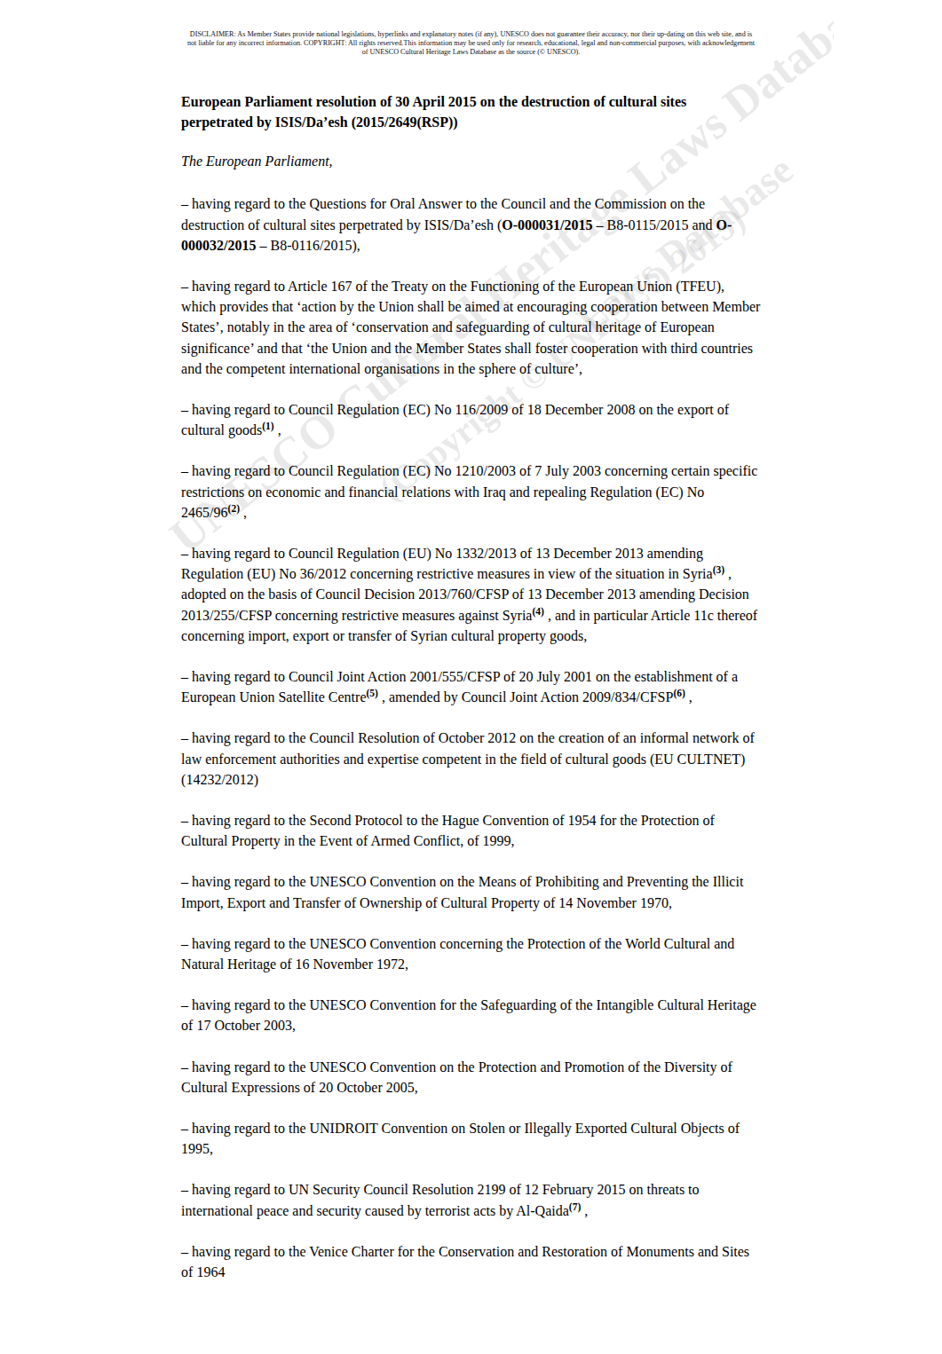DISCLAIMER: As Member States provide national legislations, hyperlinks and explanatory notes (if any), UNESCO does not guarantee their accuracy, nor their up-dating on this web site, and is not liable for any incorrect information. COPYRIGHT: All rights reserved.This information may be used only for research, educational, legal and non-commercial purposes, with acknowledgement of UNESCO Cultural Heritage Laws Database as the source (© UNESCO).
UNESCO Cultural Heritage Laws Database
(Copyright © UNESCO 2015)
Laws Database
European Parliament resolution of 30 April 2015 on the destruction of cultural sites perpetrated by ISIS/Da’esh (2015/2649(RSP))
The European Parliament,
– having regard to the Questions for Oral Answer to the Council and the Commission on the destruction of cultural sites perpetrated by ISIS/Da’esh (O-000031/2015 – B8-0115/2015 and O-000032/2015 – B8-0116/2015),
– having regard to Article 167 of the Treaty on the Functioning of the European Union (TFEU), which provides that ‘action by the Union shall be aimed at encouraging cooperation between Member States’, notably in the area of ‘conservation and safeguarding of cultural heritage of European significance’ and that ‘the Union and the Member States shall foster cooperation with third countries and the competent international organisations in the sphere of culture’,
– having regard to Council Regulation (EC) No 116/2009 of 18 December 2008 on the export of cultural goods(1) ,
– having regard to Council Regulation (EC) No 1210/2003 of 7 July 2003 concerning certain specific restrictions on economic and financial relations with Iraq and repealing Regulation (EC) No 2465/96(2) ,
– having regard to Council Regulation (EU) No 1332/2013 of 13 December 2013 amending Regulation (EU) No 36/2012 concerning restrictive measures in view of the situation in Syria(3) , adopted on the basis of Council Decision 2013/760/CFSP of 13 December 2013 amending Decision 2013/255/CFSP concerning restrictive measures against Syria(4) , and in particular Article 11c thereof concerning import, export or transfer of Syrian cultural property goods,
– having regard to Council Joint Action 2001/555/CFSP of 20 July 2001 on the establishment of a European Union Satellite Centre(5) , amended by Council Joint Action 2009/834/CFSP(6) ,
– having regard to the Council Resolution of October 2012 on the creation of an informal network of law enforcement authorities and expertise competent in the field of cultural goods (EU CULTNET) (14232/2012)
– having regard to the Second Protocol to the Hague Convention of 1954 for the Protection of Cultural Property in the Event of Armed Conflict, of 1999,
– having regard to the UNESCO Convention on the Means of Prohibiting and Preventing the Illicit Import, Export and Transfer of Ownership of Cultural Property of 14 November 1970,
– having regard to the UNESCO Convention concerning the Protection of the World Cultural and Natural Heritage of 16 November 1972,
– having regard to the UNESCO Convention for the Safeguarding of the Intangible Cultural Heritage of 17 October 2003,
– having regard to the UNESCO Convention on the Protection and Promotion of the Diversity of Cultural Expressions of 20 October 2005,
– having regard to the UNIDROIT Convention on Stolen or Illegally Exported Cultural Objects of 1995,
– having regard to UN Security Council Resolution 2199 of 12 February 2015 on threats to international peace and security caused by terrorist acts by Al-Qaida(7) ,
– having regard to the Venice Charter for the Conservation and Restoration of Monuments and Sites of 1964